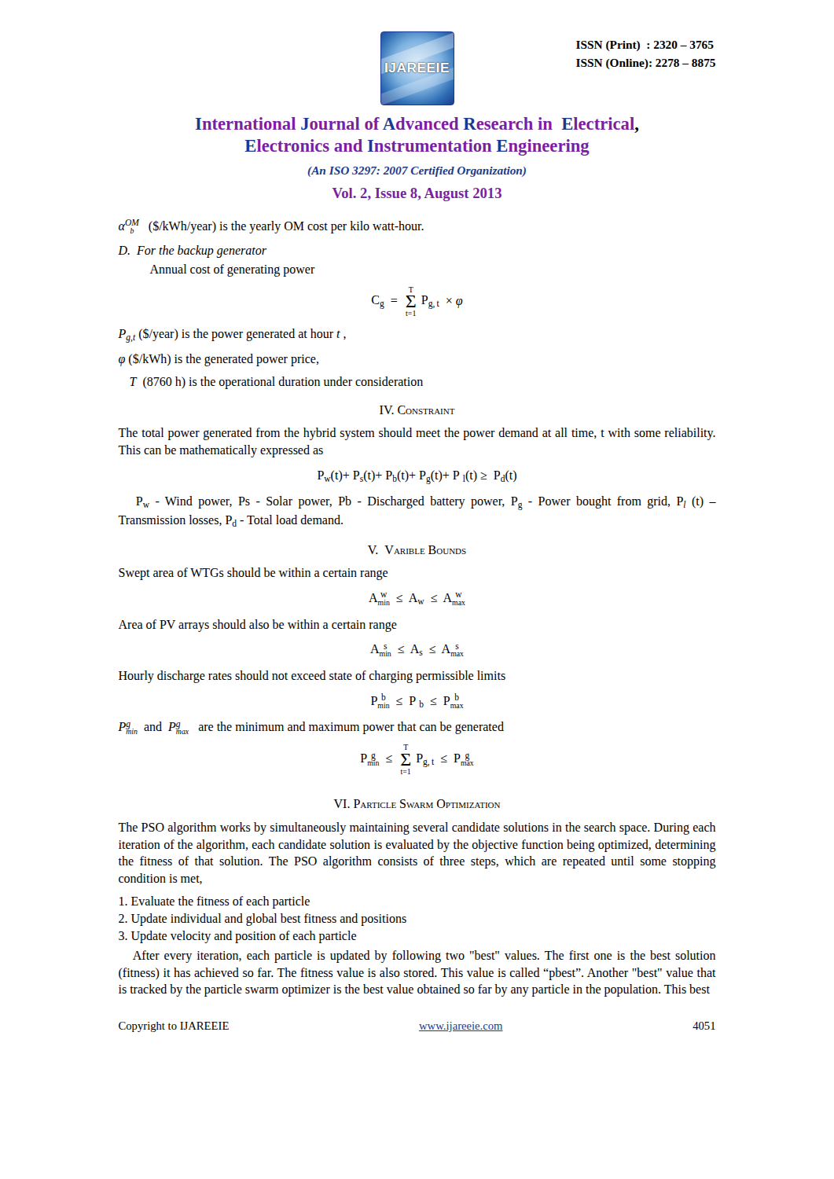IJAREEIE
ISSN (Print) : 2320 – 3765
ISSN (Online): 2278 – 8875
International Journal of Advanced Research in Electrical,
Electronics and Instrumentation Engineering
(An ISO 3297: 2007 Certified Organization)
Vol. 2, Issue 8, August 2013
αOMb ($/kWh/year) is the yearly OM cost per kilo watt-hour.
D. For the backup generator
Annual cost of generating power
Cg = TΣt=1 Pg, t × φ
Pg,t ($/year) is the power generated at hour t ,
φ ($/kWh) is the generated power price,
T (8760 h) is the operational duration under consideration
IV. Constraint
The total power generated from the hybrid system should meet the power demand at all time, t with some reliability. This can be mathematically expressed as
Pw(t)+ Ps(t)+ Pb(t)+ Pg(t)+ P l(t) ≥ Pd(t)
Pw - Wind power, Ps - Solar power, Pb - Discharged battery power, Pg - Power bought from grid, Pl (t) – Transmission losses, Pd - Total load demand.
V. Varible Bounds
Swept area of WTGs should be within a certain range
Awmin ≤ Aw ≤ Awmax
Area of PV arrays should also be within a certain range
Asmin ≤ As ≤ Asmax
Hourly discharge rates should not exceed state of charging permissible limits
Pbmin ≤ P b ≤ Pbmax
Pgmin and Pgmax are the minimum and maximum power that can be generated
Pgmin ≤ TΣt=1 Pg, t ≤ Pgmax
VI. Particle Swarm Optimization
The PSO algorithm works by simultaneously maintaining several candidate solutions in the search space. During each iteration of the algorithm, each candidate solution is evaluated by the objective function being optimized, determining the fitness of that solution. The PSO algorithm consists of three steps, which are repeated until some stopping condition is met,
1. Evaluate the fitness of each particle
2. Update individual and global best fitness and positions
3. Update velocity and position of each particle
After every iteration, each particle is updated by following two "best" values. The first one is the best solution (fitness) it has achieved so far. The fitness value is also stored. This value is called “pbest”. Another "best" value that is tracked by the particle swarm optimizer is the best value obtained so far by any particle in the population. This best
Copyright to IJAREEIE
www.ijareeie.com
4051